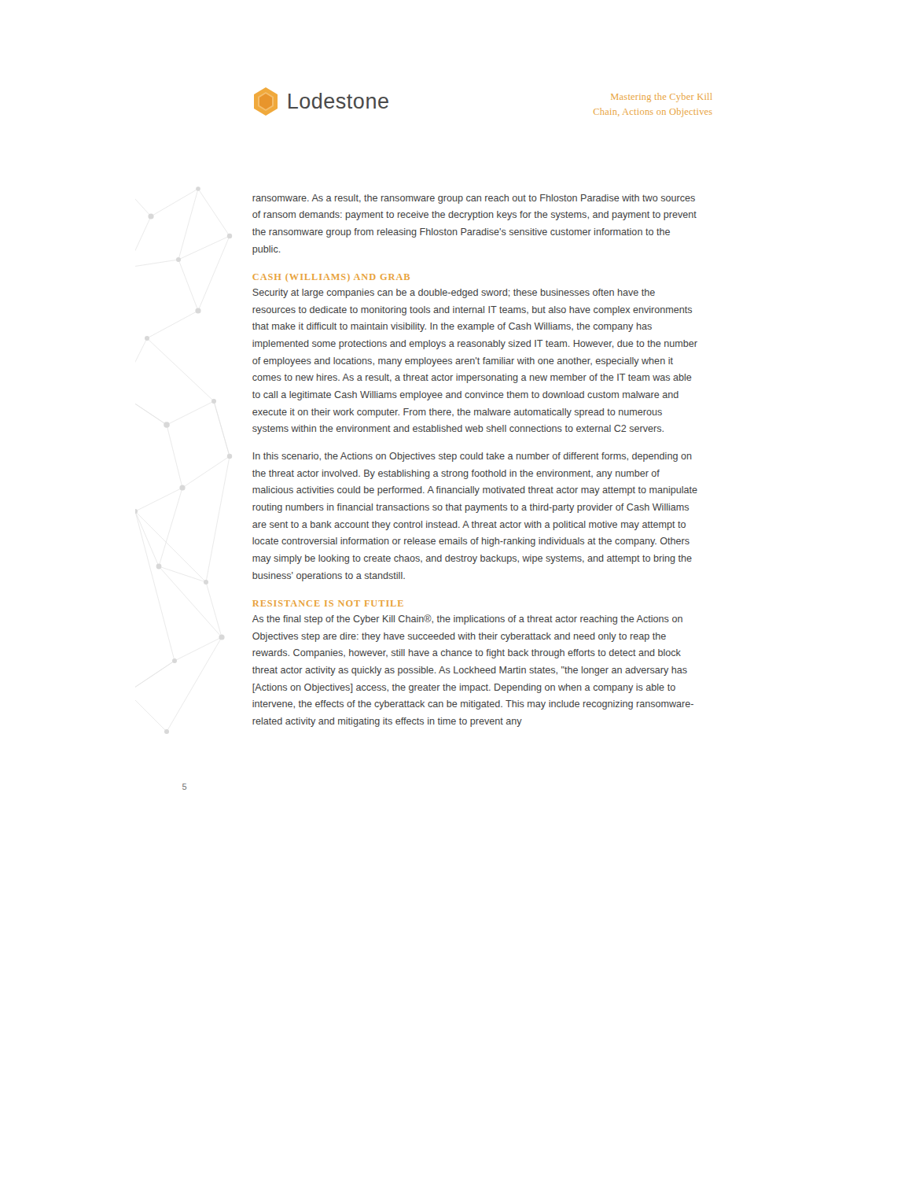Lodestone
Mastering the Cyber Kill
Chain, Actions on Objectives
ransomware. As a result, the ransomware group can reach out to Fhloston Paradise with two sources of ransom demands: payment to receive the decryption keys for the systems, and payment to prevent the ransomware group from releasing Fhloston Paradise's sensitive customer information to the public.
Cash (Williams) and Grab
Security at large companies can be a double-edged sword; these businesses often have the resources to dedicate to monitoring tools and internal IT teams, but also have complex environments that make it difficult to maintain visibility. In the example of Cash Williams, the company has implemented some protections and employs a reasonably sized IT team. However, due to the number of employees and locations, many employees aren't familiar with one another, especially when it comes to new hires. As a result, a threat actor impersonating a new member of the IT team was able to call a legitimate Cash Williams employee and convince them to download custom malware and execute it on their work computer. From there, the malware automatically spread to numerous systems within the environment and established web shell connections to external C2 servers.
In this scenario, the Actions on Objectives step could take a number of different forms, depending on the threat actor involved. By establishing a strong foothold in the environment, any number of malicious activities could be performed. A financially motivated threat actor may attempt to manipulate routing numbers in financial transactions so that payments to a third-party provider of Cash Williams are sent to a bank account they control instead. A threat actor with a political motive may attempt to locate controversial information or release emails of high-ranking individuals at the company. Others may simply be looking to create chaos, and destroy backups, wipe systems, and attempt to bring the business' operations to a standstill.
Resistance is Not Futile
As the final step of the Cyber Kill Chain®, the implications of a threat actor reaching the Actions on Objectives step are dire: they have succeeded with their cyberattack and need only to reap the rewards. Companies, however, still have a chance to fight back through efforts to detect and block threat actor activity as quickly as possible. As Lockheed Martin states, "the longer an adversary has [Actions on Objectives] access, the greater the impact. Depending on when a company is able to intervene, the effects of the cyberattack can be mitigated. This may include recognizing ransomware-related activity and mitigating its effects in time to prevent any
5